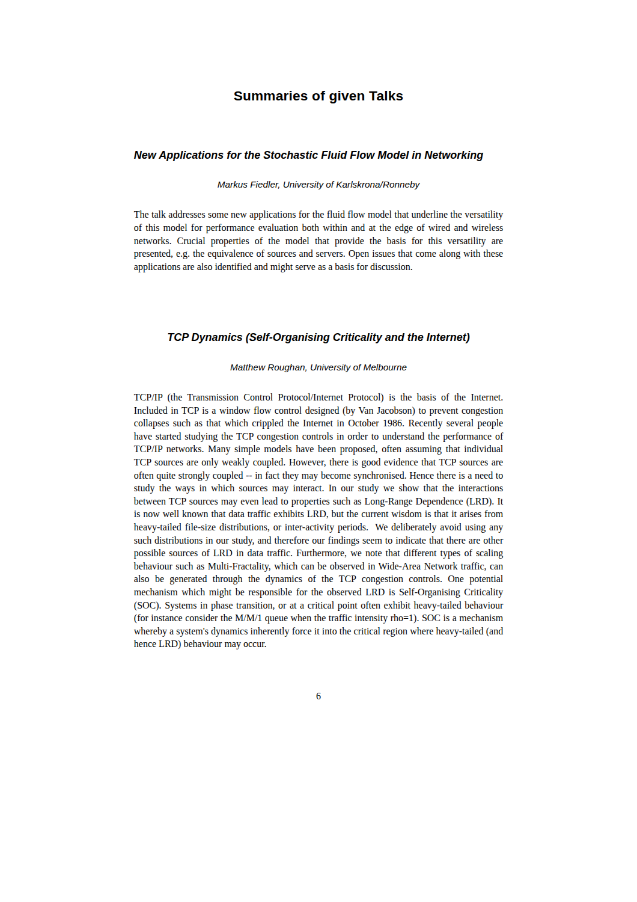Summaries of given Talks
New Applications for the Stochastic Fluid Flow Model in Networking
Markus Fiedler, University of Karlskrona/Ronneby
The talk addresses some new applications for the fluid flow model that underline the versatility of this model for performance evaluation both within and at the edge of wired and wireless networks. Crucial properties of the model that provide the basis for this versatility are presented, e.g. the equivalence of sources and servers. Open issues that come along with these applications are also identified and might serve as a basis for discussion.
TCP Dynamics (Self-Organising Criticality and the Internet)
Matthew Roughan, University of Melbourne
TCP/IP (the Transmission Control Protocol/Internet Protocol) is the basis of the Internet. Included in TCP is a window flow control designed (by Van Jacobson) to prevent congestion collapses such as that which crippled the Internet in October 1986. Recently several people have started studying the TCP congestion controls in order to understand the performance of TCP/IP networks. Many simple models have been proposed, often assuming that individual TCP sources are only weakly coupled. However, there is good evidence that TCP sources are often quite strongly coupled -- in fact they may become synchronised. Hence there is a need to study the ways in which sources may interact. In our study we show that the interactions between TCP sources may even lead to properties such as Long-Range Dependence (LRD). It is now well known that data traffic exhibits LRD, but the current wisdom is that it arises from heavy-tailed file-size distributions, or inter-activity periods. We deliberately avoid using any such distributions in our study, and therefore our findings seem to indicate that there are other possible sources of LRD in data traffic. Furthermore, we note that different types of scaling behaviour such as Multi-Fractality, which can be observed in Wide-Area Network traffic, can also be generated through the dynamics of the TCP congestion controls. One potential mechanism which might be responsible for the observed LRD is Self-Organising Criticality (SOC). Systems in phase transition, or at a critical point often exhibit heavy-tailed behaviour (for instance consider the M/M/1 queue when the traffic intensity rho=1). SOC is a mechanism whereby a system's dynamics inherently force it into the critical region where heavy-tailed (and hence LRD) behaviour may occur.
6